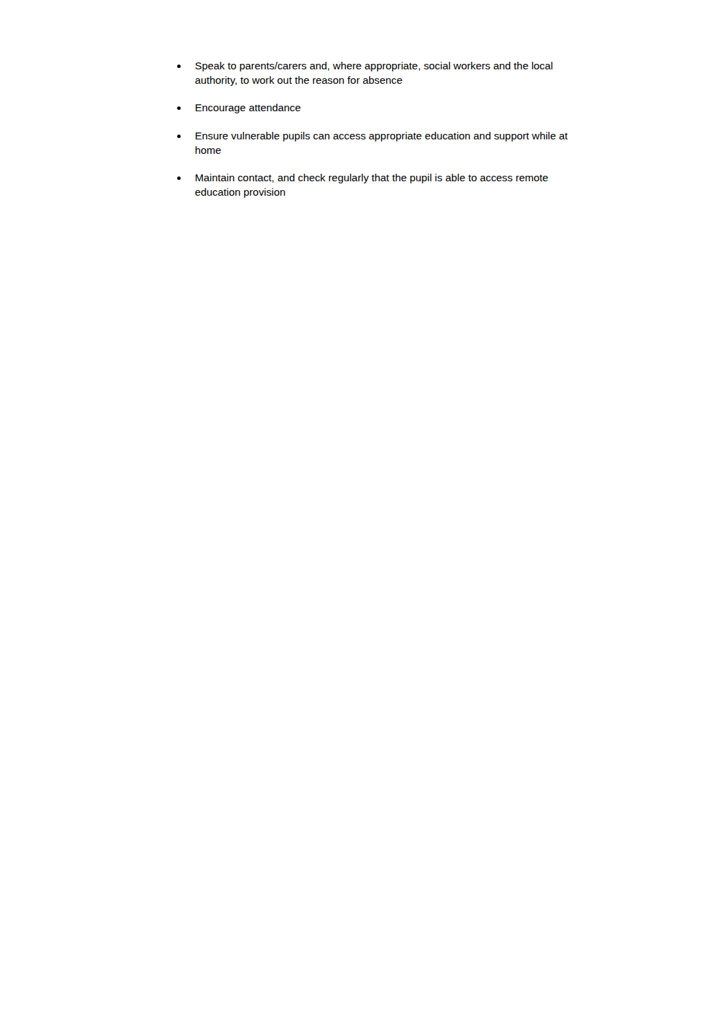Speak to parents/carers and, where appropriate, social workers and the local authority, to work out the reason for absence
Encourage attendance
Ensure vulnerable pupils can access appropriate education and support while at home
Maintain contact, and check regularly that the pupil is able to access remote education provision